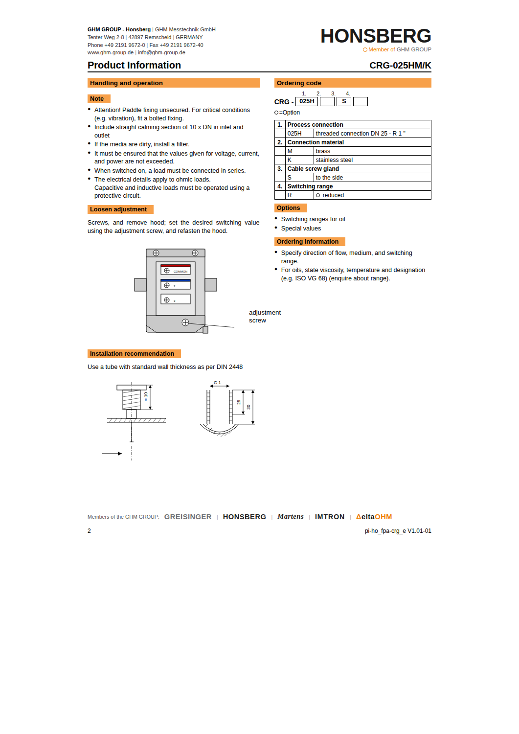GHM GROUP - Honsberg | GHM Messtechnik GmbH
Tenter Weg 2-8 | 42897 Remscheid | GERMANY
Phone +49 2191 9672-0 | Fax +49 2191 9672-40
www.ghm-group.de | info@ghm-group.de
HONSBERG
Member of GHM GROUP
Product Information
CRG-025HM/K
Handling and operation
Note
Attention! Paddle fixing unsecured. For critical conditions (e.g. vibration), fit a bolted fixing.
Include straight calming section of 10 x DN in inlet and outlet
If the media are dirty, install a filter.
It must be ensured that the values given for voltage, current, and power are not exceeded.
When switched on, a load must be connected in series.
The electrical details apply to ohmic loads. Capacitive and inductive loads must be operated using a protective circuit.
Loosen adjustment
Screws, and remove hood; set the desired switching value using the adjustment screw, and refasten the hood.
COMMON 2 3
adjustment
screw
Installation recommendation
Use a tube with standard wall thickness as per DIN 2448
≈ 10 G 1 25 30
Ordering code
1. 2. 3. 4.
CRG - 025H S
=Option
| 1. | Process connection |
| | 025H | threaded connection DN 25 - R 1 " |
| 2. | Connection material |
| | M | brass |
| | K | stainless steel |
| 3. | Cable screw gland |
| | S | to the side |
| 4. | Switching range |
| | R | | reduced |
Options
Switching ranges for oil
Special values
Ordering information
Specify direction of flow, medium, and switching range.
For oils, state viscosity, temperature and designation (e.g. ISO VG 68) (enquire about range).
Members of the GHM GROUP: GREISINGER | HONSBERG | Martens | IMTRON | ΔeltaOHM
2 pi-ho_fpa-crg_e V1.01-01